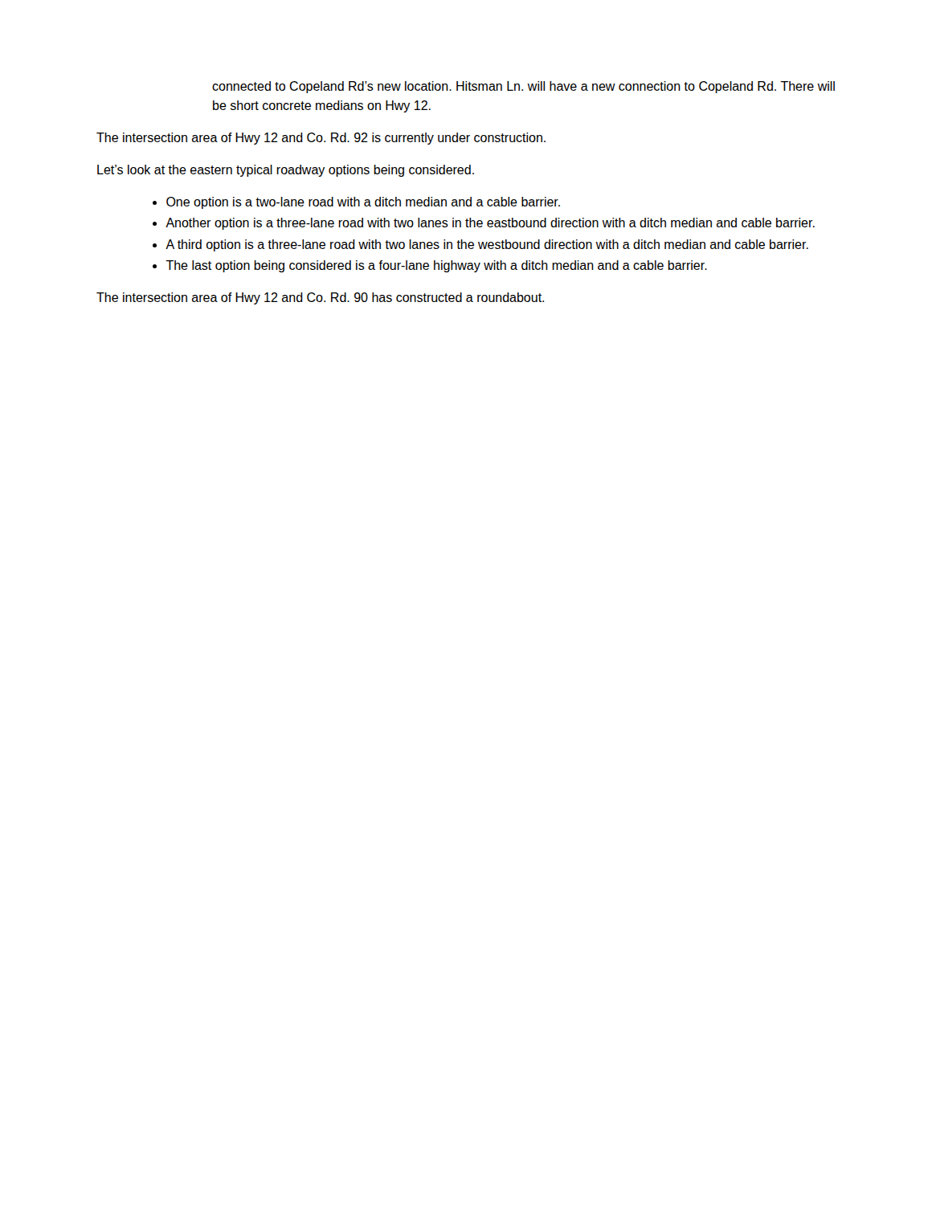connected to Copeland Rd’s new location. Hitsman Ln. will have a new connection to Copeland Rd. There will be short concrete medians on Hwy 12.
The intersection area of Hwy 12 and Co. Rd. 92 is currently under construction.
Let’s look at the eastern typical roadway options being considered.
One option is a two-lane road with a ditch median and a cable barrier.
Another option is a three-lane road with two lanes in the eastbound direction with a ditch median and cable barrier.
A third option is a three-lane road with two lanes in the westbound direction with a ditch median and cable barrier.
The last option being considered is a four-lane highway with a ditch median and a cable barrier.
The intersection area of Hwy 12 and Co. Rd. 90 has constructed a roundabout.